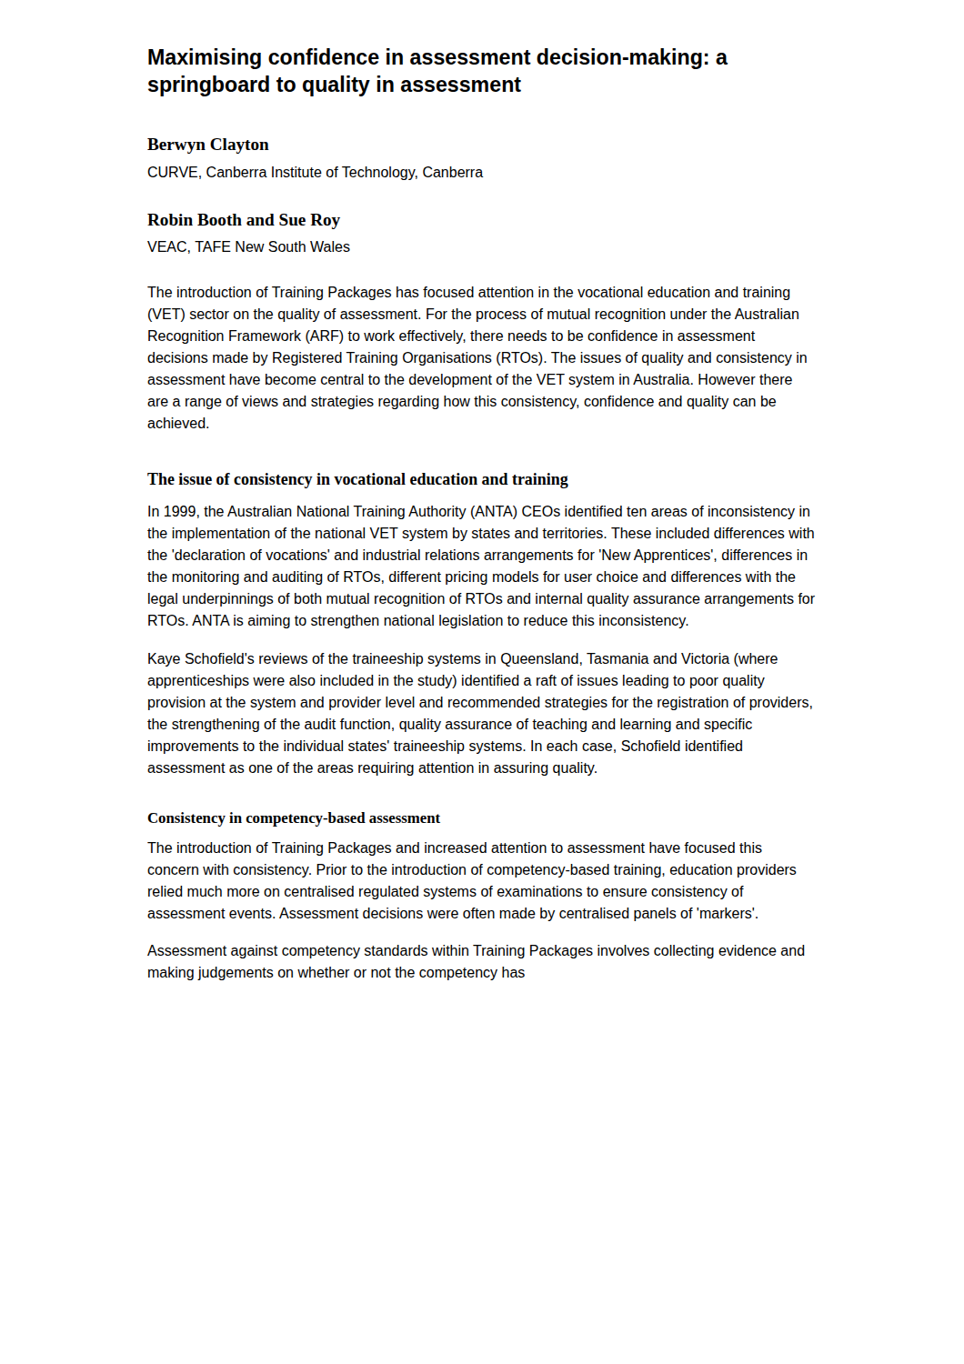Maximising confidence in assessment decision-making: a springboard to quality in assessment
Berwyn Clayton
CURVE, Canberra Institute of Technology, Canberra
Robin Booth and Sue Roy
VEAC, TAFE New South Wales
The introduction of Training Packages has focused attention in the vocational education and training (VET) sector on the quality of assessment. For the process of mutual recognition under the Australian Recognition Framework (ARF) to work effectively, there needs to be confidence in assessment decisions made by Registered Training Organisations (RTOs). The issues of quality and consistency in assessment have become central to the development of the VET system in Australia. However there are a range of views and strategies regarding how this consistency, confidence and quality can be achieved.
The issue of consistency in vocational education and training
In 1999, the Australian National Training Authority (ANTA) CEOs identified ten areas of inconsistency in the implementation of the national VET system by states and territories. These included differences with the 'declaration of vocations' and industrial relations arrangements for 'New Apprentices', differences in the monitoring and auditing of RTOs, different pricing models for user choice and differences with the legal underpinnings of both mutual recognition of RTOs and internal quality assurance arrangements for RTOs. ANTA is aiming to strengthen national legislation to reduce this inconsistency.
Kaye Schofield's reviews of the traineeship systems in Queensland, Tasmania and Victoria (where apprenticeships were also included in the study) identified a raft of issues leading to poor quality provision at the system and provider level and recommended strategies for the registration of providers, the strengthening of the audit function, quality assurance of teaching and learning and specific improvements to the individual states' traineeship systems. In each case, Schofield identified assessment as one of the areas requiring attention in assuring quality.
Consistency in competency-based assessment
The introduction of Training Packages and increased attention to assessment have focused this concern with consistency. Prior to the introduction of competency-based training, education providers relied much more on centralised regulated systems of examinations to ensure consistency of assessment events. Assessment decisions were often made by centralised panels of 'markers'.
Assessment against competency standards within Training Packages involves collecting evidence and making judgements on whether or not the competency has